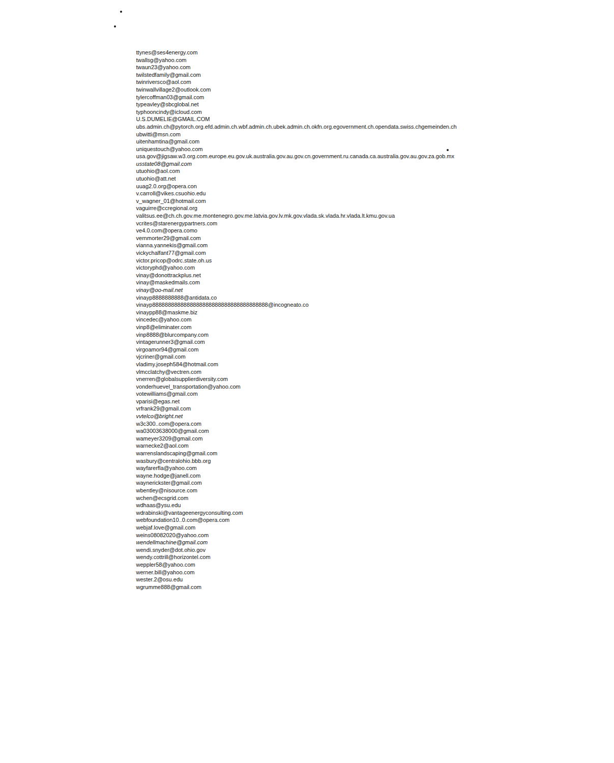ttynes@ses4energy.com
twallsg@yahoo.com
twaun23@yahoo.com
twilstedfamily@gmail.com
twinriversco@aol.com
twinwallvillage2@outlook.com
tylercoffman03@gmail.com
typeavley@sbcglobal.net
typhooncindy@icloud.com
U.S.DUMELIE@GMAIL.COM
ubs.admin.ch@pytorch.org.efd.admin.ch.wbf.admin.ch.ubek.admin.ch.okfn.org.egovernment.ch.opendata.swiss.chgemeinden.ch
ubwitti@msn.com
uitenhamtina@gmail.com
uniquestouch@yahoo.com
usa.gov@jigsaw.w3.org.com.europe.eu.gov.uk.australia.gov.au.gov.cn.government.ru.canada.ca.australia.gov.au.gov.za.gob.mx
usstate08@gmail.com
utuohio@aol.com
utuohio@att.net
uuag2.0.org@opera.con
v.carroll@vikes.csuohio.edu
v_wagner_01@hotmail.com
vaguirre@ccregional.org
valitsus.ee@ch.ch.gov.me.montenegro.gov.me.latvia.gov.lv.mk.gov.vlada.sk.vlada.hr.vlada.lt.kmu.gov.ua
vcrites@starenergypartners.com
ve4.0.com@opera.como
vernmorter29@gmail.com
vianna.yannekis@gmail.com
vickychalfant77@gmail.com
victor.pricop@odrc.state.oh.us
victoryphd@yahoo.com
vinay@donottrackplus.net
vinay@maskedmails.com
vinay@oo-mail.net
vinayp8888888888@antidata.co
vinayp8888888888888888888888888888888888888@incogneato.co
vinaypp88@maskme.biz
vincedec@yahoo.com
vinp8@eliminater.com
vinp8888@blurcompany.com
vintagerunner3@gmail.com
virgoamor94@gmail.com
vjcriner@gmail.com
vladimy.joseph584@hotmail.com
vlmcclatchy@vectren.com
vnerren@globalsupplierdiversity.com
vonderhuevel_transportation@yahoo.com
votewilliams@gmail.com
vparisi@egas.net
vrfrank29@gmail.com
vvtelco@bright.net
w3c300..com@opera.com
wa03003638000@gmail.com
wameyer3209@gmail.com
warnecke2@aol.com
warrenslandscaping@gmail.com
wasbury@centralohio.bbb.org
wayfarerfla@yahoo.com
wayne.hodge@janell.com
waynerickster@gmail.com
wbentley@nisource.com
wchen@ecsgrid.com
wdhaas@ysu.edu
wdrabinski@vantageenergyconsulting.com
webfoundation10..0.com@opera.com
webjaf.love@gmail.com
weins08082020@yahoo.com
wendellmachine@gmail.com
wendi.snyder@dot.ohio.gov
wendy.cottrill@horizontel.com
weppler58@yahoo.com
werner.bill@yahoo.com
wester.2@osu.edu
wgrumme888@gmail.com